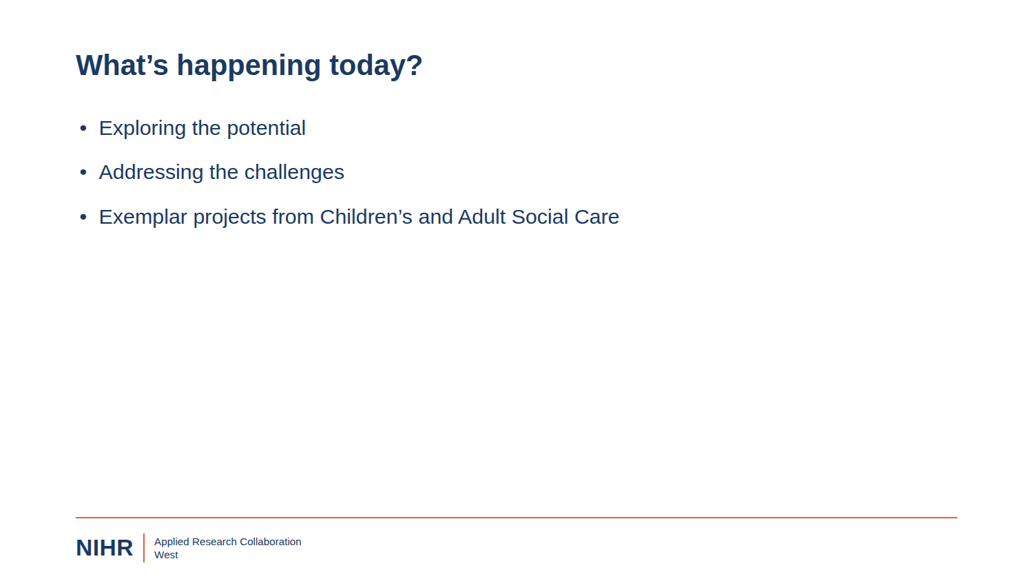What’s happening today?
Exploring the potential
Addressing the challenges
Exemplar projects from Children’s and Adult Social Care
NIHR Applied Research Collaboration West